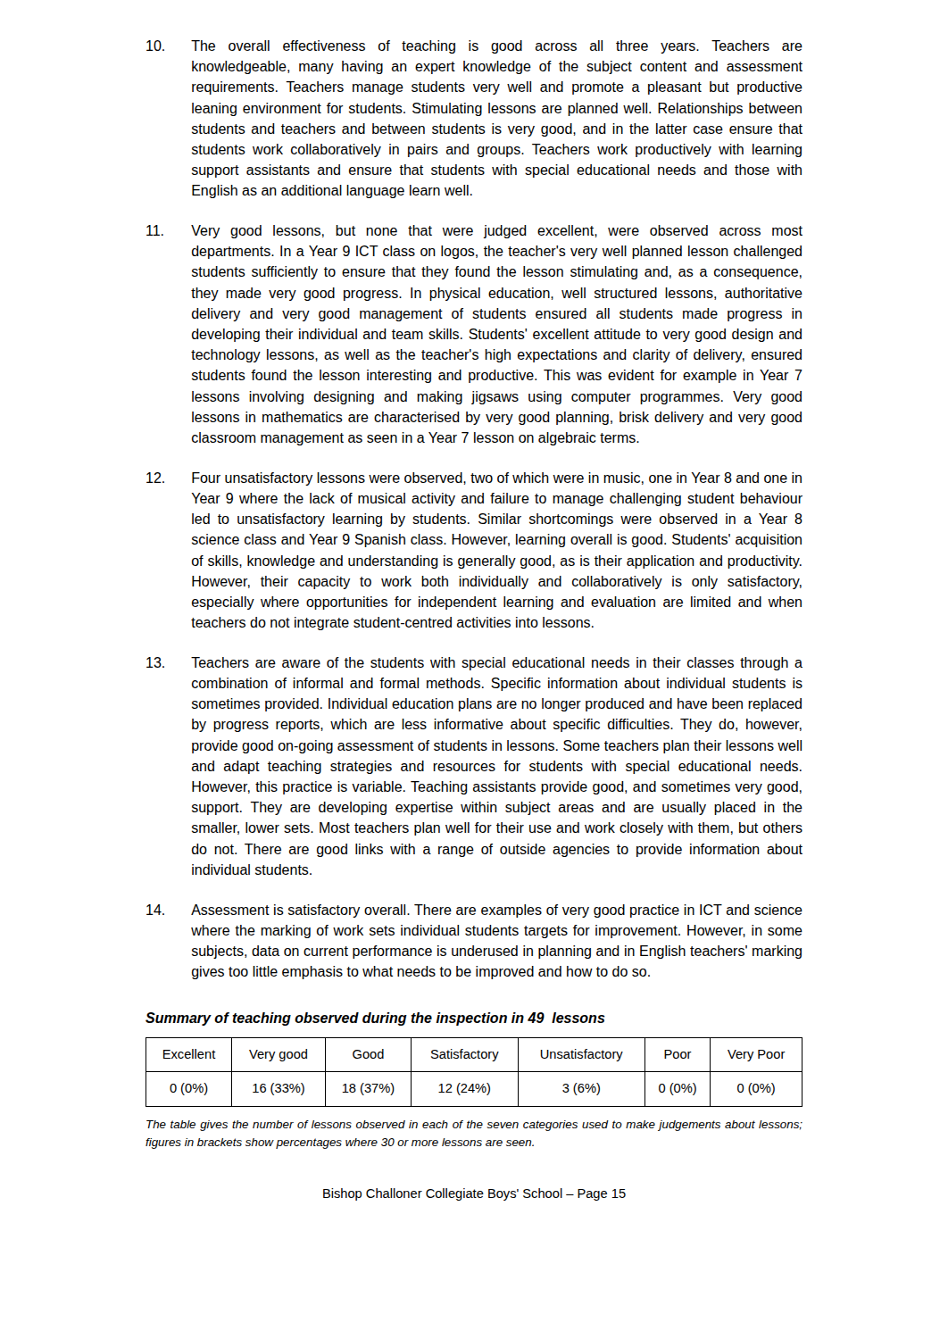The overall effectiveness of teaching is good across all three years. Teachers are knowledgeable, many having an expert knowledge of the subject content and assessment requirements. Teachers manage students very well and promote a pleasant but productive leaning environment for students. Stimulating lessons are planned well. Relationships between students and teachers and between students is very good, and in the latter case ensure that students work collaboratively in pairs and groups. Teachers work productively with learning support assistants and ensure that students with special educational needs and those with English as an additional language learn well.
Very good lessons, but none that were judged excellent, were observed across most departments. In a Year 9 ICT class on logos, the teacher's very well planned lesson challenged students sufficiently to ensure that they found the lesson stimulating and, as a consequence, they made very good progress. In physical education, well structured lessons, authoritative delivery and very good management of students ensured all students made progress in developing their individual and team skills. Students' excellent attitude to very good design and technology lessons, as well as the teacher's high expectations and clarity of delivery, ensured students found the lesson interesting and productive. This was evident for example in Year 7 lessons involving designing and making jigsaws using computer programmes. Very good lessons in mathematics are characterised by very good planning, brisk delivery and very good classroom management as seen in a Year 7 lesson on algebraic terms.
Four unsatisfactory lessons were observed, two of which were in music, one in Year 8 and one in Year 9 where the lack of musical activity and failure to manage challenging student behaviour led to unsatisfactory learning by students. Similar shortcomings were observed in a Year 8 science class and Year 9 Spanish class. However, learning overall is good. Students' acquisition of skills, knowledge and understanding is generally good, as is their application and productivity. However, their capacity to work both individually and collaboratively is only satisfactory, especially where opportunities for independent learning and evaluation are limited and when teachers do not integrate student-centred activities into lessons.
Teachers are aware of the students with special educational needs in their classes through a combination of informal and formal methods. Specific information about individual students is sometimes provided. Individual education plans are no longer produced and have been replaced by progress reports, which are less informative about specific difficulties. They do, however, provide good on-going assessment of students in lessons. Some teachers plan their lessons well and adapt teaching strategies and resources for students with special educational needs. However, this practice is variable. Teaching assistants provide good, and sometimes very good, support. They are developing expertise within subject areas and are usually placed in the smaller, lower sets. Most teachers plan well for their use and work closely with them, but others do not. There are good links with a range of outside agencies to provide information about individual students.
Assessment is satisfactory overall. There are examples of very good practice in ICT and science where the marking of work sets individual students targets for improvement. However, in some subjects, data on current performance is underused in planning and in English teachers' marking gives too little emphasis to what needs to be improved and how to do so.
Summary of teaching observed during the inspection in 49 lessons
| Excellent | Very good | Good | Satisfactory | Unsatisfactory | Poor | Very Poor |
| --- | --- | --- | --- | --- | --- | --- |
| 0 (0%) | 16 (33%) | 18 (37%) | 12 (24%) | 3 (6%) | 0 (0%) | 0 (0%) |
The table gives the number of lessons observed in each of the seven categories used to make judgements about lessons; figures in brackets show percentages where 30 or more lessons are seen.
Bishop Challoner Collegiate Boys' School – Page 15